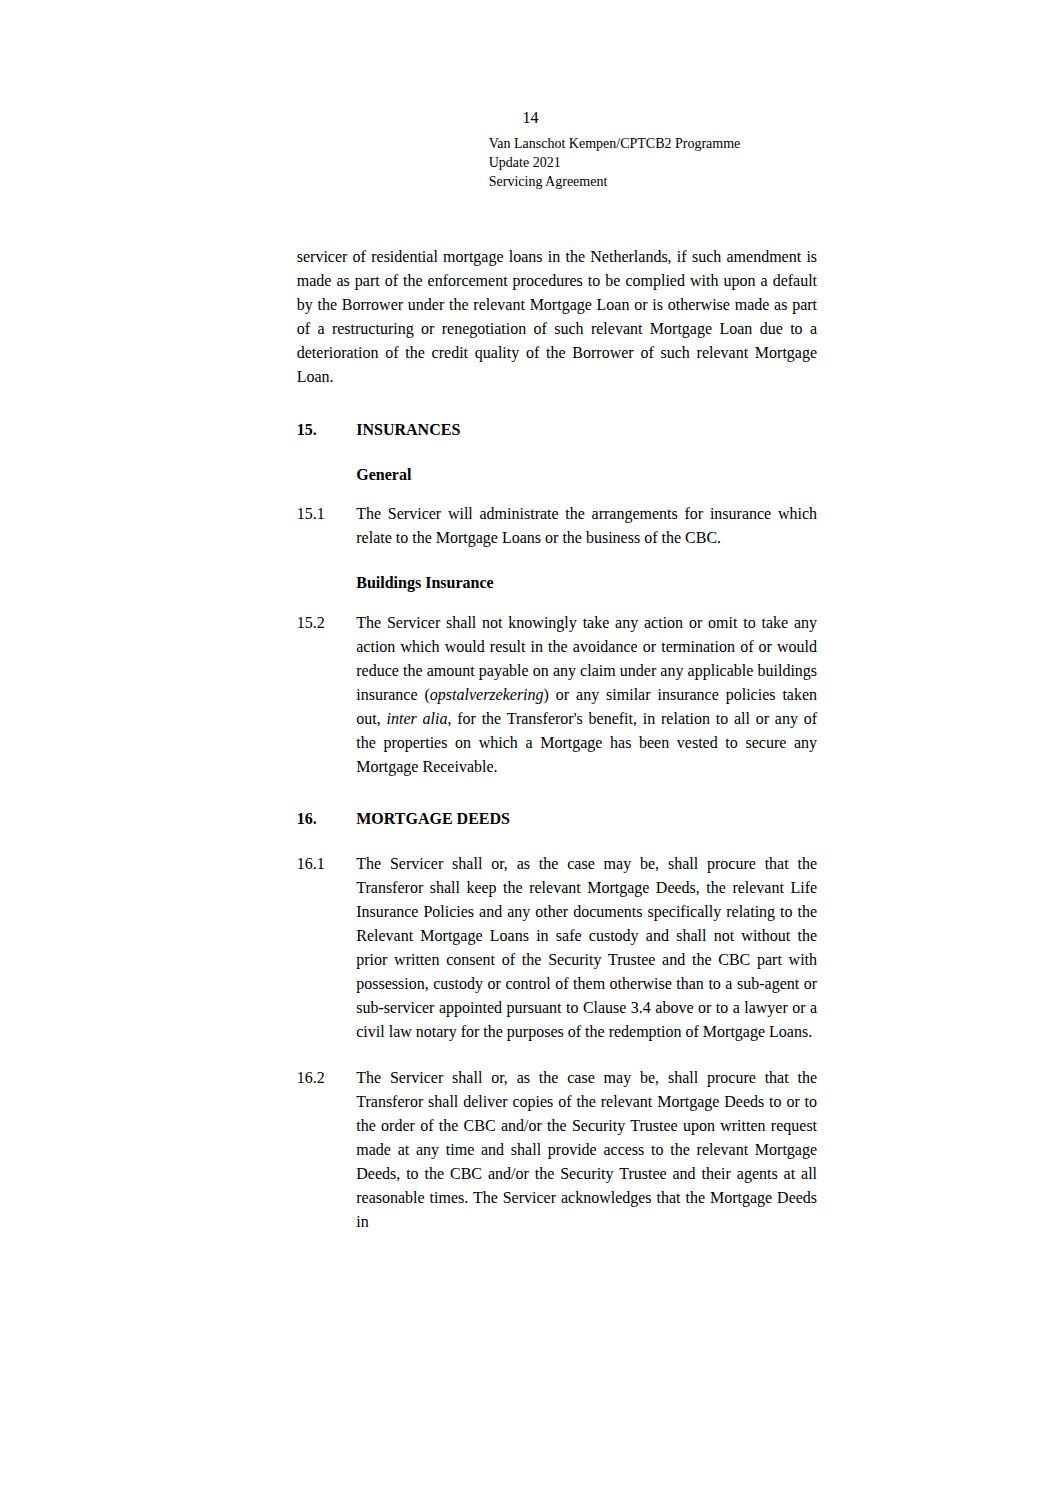14
Van Lanschot Kempen/CPTCB2 Programme
Update 2021
Servicing Agreement
servicer of residential mortgage loans in the Netherlands, if such amendment is made as part of the enforcement procedures to be complied with upon a default by the Borrower under the relevant Mortgage Loan or is otherwise made as part of a restructuring or renegotiation of such relevant Mortgage Loan due to a deterioration of the credit quality of the Borrower of such relevant Mortgage Loan.
15. Insurances
General
15.1
The Servicer will administrate the arrangements for insurance which relate to the Mortgage Loans or the business of the CBC.
Buildings Insurance
15.2
The Servicer shall not knowingly take any action or omit to take any action which would result in the avoidance or termination of or would reduce the amount payable on any claim under any applicable buildings insurance (opstalverzekering) or any similar insurance policies taken out, inter alia, for the Transferor's benefit, in relation to all or any of the properties on which a Mortgage has been vested to secure any Mortgage Receivable.
16. Mortgage Deeds
16.1
The Servicer shall or, as the case may be, shall procure that the Transferor shall keep the relevant Mortgage Deeds, the relevant Life Insurance Policies and any other documents specifically relating to the Relevant Mortgage Loans in safe custody and shall not without the prior written consent of the Security Trustee and the CBC part with possession, custody or control of them otherwise than to a sub-agent or sub-servicer appointed pursuant to Clause 3.4 above or to a lawyer or a civil law notary for the purposes of the redemption of Mortgage Loans.
16.2
The Servicer shall or, as the case may be, shall procure that the Transferor shall deliver copies of the relevant Mortgage Deeds to or to the order of the CBC and/or the Security Trustee upon written request made at any time and shall provide access to the relevant Mortgage Deeds, to the CBC and/or the Security Trustee and their agents at all reasonable times. The Servicer acknowledges that the Mortgage Deeds in